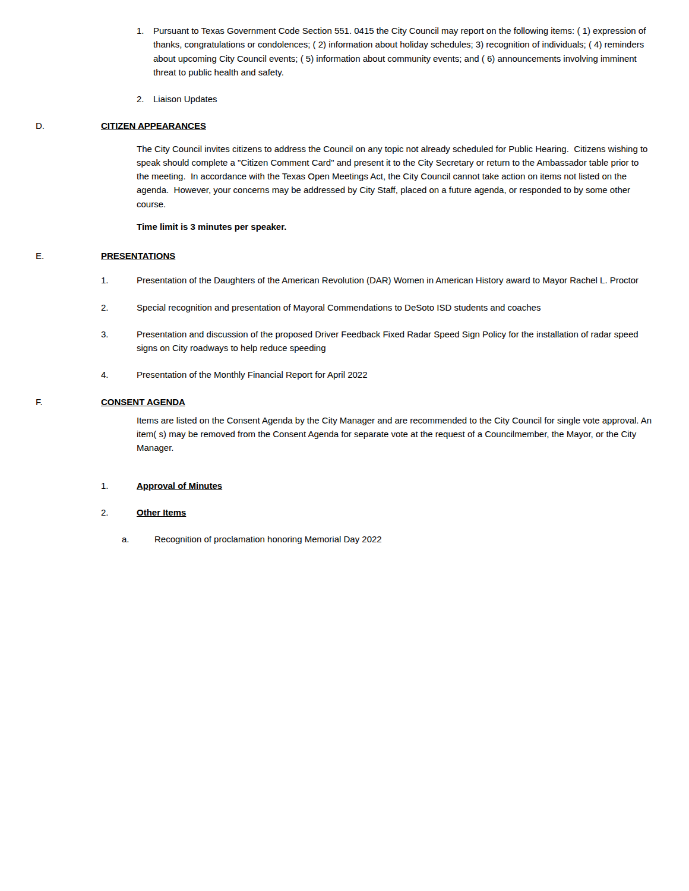1.
Pursuant to Texas Government Code Section 551. 0415 the City Council may report on the following items: ( 1) expression of thanks, congratulations or condolences; ( 2) information about holiday schedules; 3) recognition of individuals; ( 4) reminders about upcoming City Council events; ( 5) information about community events; and ( 6) announcements involving imminent threat to public health and safety.
2.
Liaison Updates
D.
CITIZEN APPEARANCES
The City Council invites citizens to address the Council on any topic not already scheduled for Public Hearing. Citizens wishing to speak should complete a "Citizen Comment Card" and present it to the City Secretary or return to the Ambassador table prior to the meeting. In accordance with the Texas Open Meetings Act, the City Council cannot take action on items not listed on the agenda. However, your concerns may be addressed by City Staff, placed on a future agenda, or responded to by some other course.
Time limit is 3 minutes per speaker.
E.
PRESENTATIONS
1.
Presentation of the Daughters of the American Revolution (DAR) Women in American History award to Mayor Rachel L. Proctor
2.
Special recognition and presentation of Mayoral Commendations to DeSoto ISD students and coaches
3.
Presentation and discussion of the proposed Driver Feedback Fixed Radar Speed Sign Policy for the installation of radar speed signs on City roadways to help reduce speeding
4.
Presentation of the Monthly Financial Report for April 2022
F.
CONSENT AGENDA
Items are listed on the Consent Agenda by the City Manager and are recommended to the City Council for single vote approval. An item( s) may be removed from the Consent Agenda for separate vote at the request of a Councilmember, the Mayor, or the City Manager.
1.
Approval of Minutes
2.
Other Items
a.
Recognition of proclamation honoring Memorial Day 2022